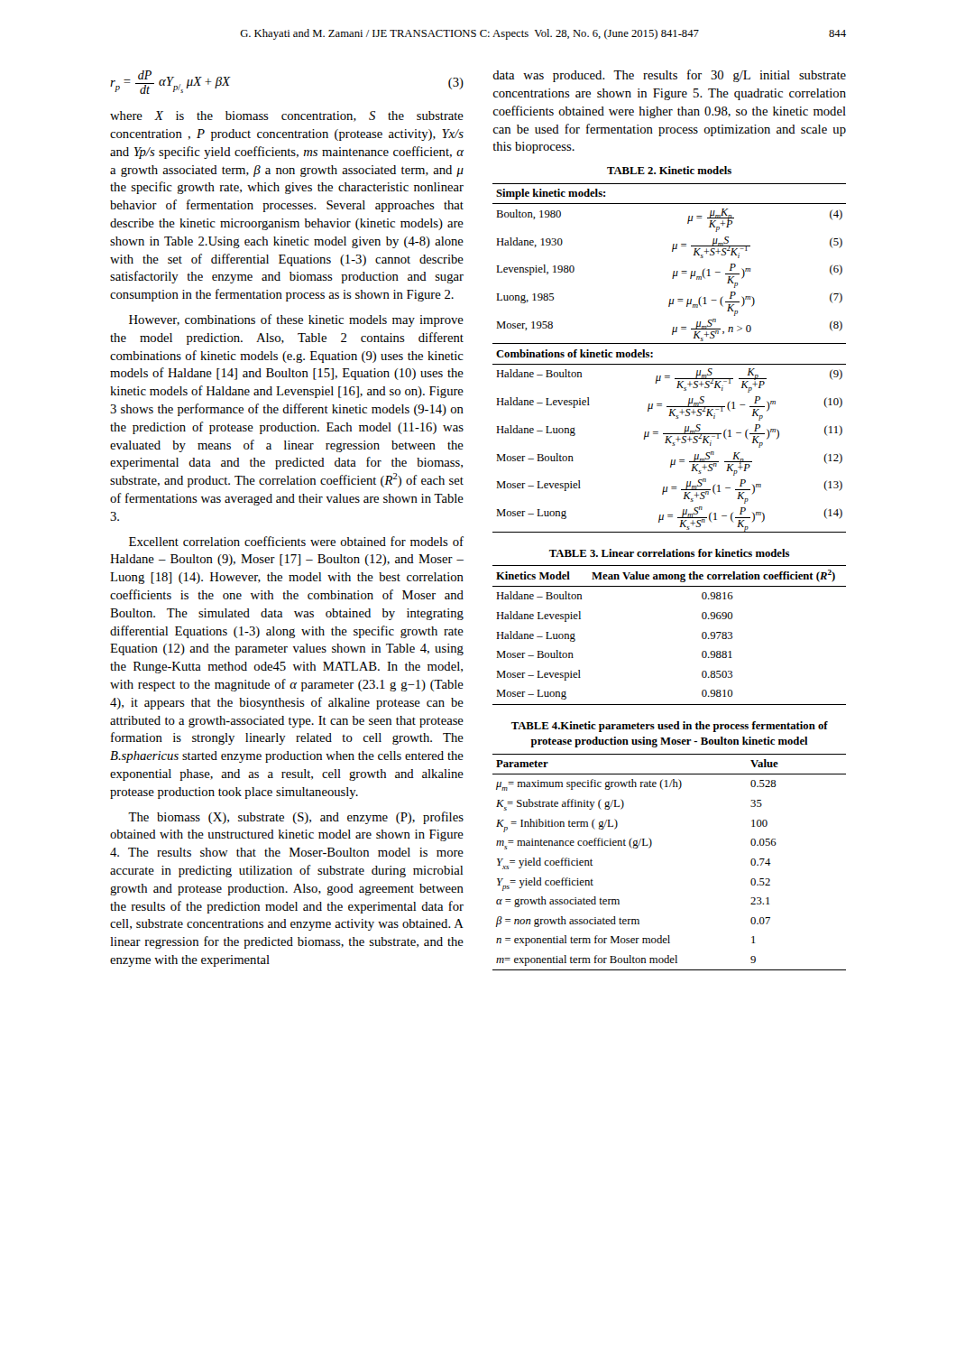G. Khayati and M. Zamani / IJE TRANSACTIONS C: Aspects Vol. 28, No. 6, (June 2015) 841-847 844
rp = dP dt αYp/s μX + βX (3)
where X is the biomass concentration, S the substrate concentration , P product concentration (protease activity), Yx/s and Yp/s specific yield coefficients, ms maintenance coefficient, α a growth associated term, β a non growth associated term, and μ the specific growth rate, which gives the characteristic nonlinear behavior of fermentation processes. Several approaches that describe the kinetic microorganism behavior (kinetic models) are shown in Table 2.Using each kinetic model given by (4-8) alone with the set of differential Equations (1-3) cannot describe satisfactorily the enzyme and biomass production and sugar consumption in the fermentation process as is shown in Figure 2.
However, combinations of these kinetic models may improve the model prediction. Also, Table 2 contains different combinations of kinetic models (e.g. Equation (9) uses the kinetic models of Haldane [14] and Boulton [15], Equation (10) uses the kinetic models of Haldane and Levenspiel [16], and so on). Figure 3 shows the performance of the different kinetic models (9-14) on the prediction of protease production. Each model (11-16) was evaluated by means of a linear regression between the experimental data and the predicted data for the biomass, substrate, and product. The correlation coefficient (R2) of each set of fermentations was averaged and their values are shown in Table 3.
Excellent correlation coefficients were obtained for models of Haldane – Boulton (9), Moser [17] – Boulton (12), and Moser – Luong [18] (14). However, the model with the best correlation coefficients is the one with the combination of Moser and Boulton. The simulated data was obtained by integrating differential Equations (1-3) along with the specific growth rate Equation (12) and the parameter values shown in Table 4, using the Runge-Kutta method ode45 with MATLAB. In the model, with respect to the magnitude of α parameter (23.1 g g−1) (Table 4), it appears that the biosynthesis of alkaline protease can be attributed to a growth-associated type. It can be seen that protease formation is strongly linearly related to cell growth. The B.sphaericus started enzyme production when the cells entered the exponential phase, and as a result, cell growth and alkaline protease production took place simultaneously.
The biomass (X), substrate (S), and enzyme (P), profiles obtained with the unstructured kinetic model are shown in Figure 4. The results show that the Moser-Boulton model is more accurate in predicting utilization of substrate during microbial growth and protease production. Also, good agreement between the results of the prediction model and the experimental data for cell, substrate concentrations and enzyme activity was obtained. A linear regression for the predicted biomass, the substrate, and the enzyme with the experimental
data was produced. The results for 30 g/L initial substrate concentrations are shown in Figure 5. The quadratic correlation coefficients obtained were higher than 0.98, so the kinetic model can be used for fermentation process optimization and scale up this bioprocess.
TABLE 2. Kinetic models
| Simple kinetic models: |
| Boulton, 1980 | μ = μ m K p K p + P | (4) |
| Haldane, 1930 | μ = μ m S K s + S + S 2 K i −1 | (5) |
| Levenspiel, 1980 | μ = μ m (1 − P K p ) m | (6) |
| Luong, 1985 | μ = μ m (1 − ( P K p ) m ) | (7) |
| Moser, 1958 | μ = μ m S n K s + S n , n > 0 | (8) |
| Combinations of kinetic models: |
| Haldane – Boulton | μ = μ m S K s + S + S 2 K i −1 K p K p + P | (9) |
| Haldane – Levespiel | μ = μ m S K s + S + S 2 K i −1 (1 − P K p ) m | (10) |
| Haldane – Luong | μ = μ m S K s + S + S 2 K i −1 (1 − ( P K p ) m ) | (11) |
| Moser – Boulton | μ = μ m S n K s + S n K p K p + P | (12) |
| Moser – Levespiel | μ = μ m S n K s + S n (1 − P K p ) m | (13) |
| Moser – Luong | μ = μ m S n K s + S n (1 − ( P K p ) m ) | (14) |
TABLE 3. Linear correlations for kinetics models
| Kinetics Model | Mean Value among the correlation coefficient ( R 2 ) |
| --- | --- |
| Haldane – Boulton | 0.9816 |
| Haldane Levespiel | 0.9690 |
| Haldane – Luong | 0.9783 |
| Moser – Boulton | 0.9881 |
| Moser – Levespiel | 0.8503 |
| Moser – Luong | 0.9810 |
TABLE 4. Kinetic parameters used in the process fermentation of protease production using Moser - Boulton kinetic model
| Parameter | Value |
| --- | --- |
| μ m = maximum specific growth rate (1/h) | 0.528 |
| K s = Substrate affinity ( g/L) | 35 |
| K p = Inhibition term ( g/L) | 100 |
| m s = maintenance coefficient (g/L) | 0.056 |
| Y xs = yield coefficient | 0.74 |
| Y ps = yield coefficient | 0.52 |
| α = growth associated term | 23.1 |
| β = non growth associated term | 0.07 |
| n = exponential term for Moser model | 1 |
| m = exponential term for Boulton model | 9 |